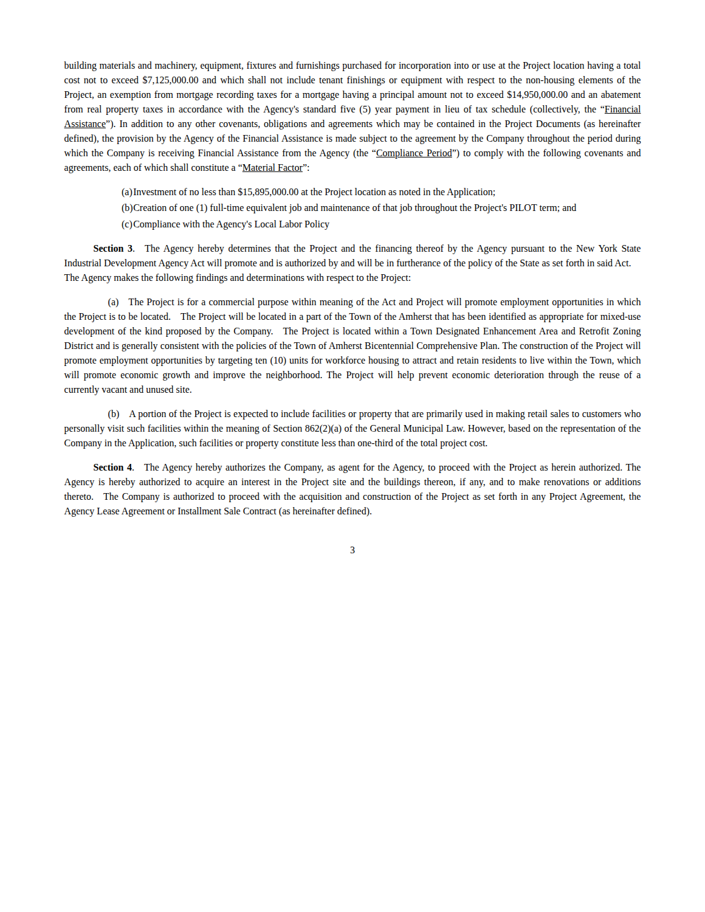building materials and machinery, equipment, fixtures and furnishings purchased for incorporation into or use at the Project location having a total cost not to exceed $7,125,000.00 and which shall not include tenant finishings or equipment with respect to the non-housing elements of the Project, an exemption from mortgage recording taxes for a mortgage having a principal amount not to exceed $14,950,000.00 and an abatement from real property taxes in accordance with the Agency's standard five (5) year payment in lieu of tax schedule (collectively, the “Financial Assistance”). In addition to any other covenants, obligations and agreements which may be contained in the Project Documents (as hereinafter defined), the provision by the Agency of the Financial Assistance is made subject to the agreement by the Company throughout the period during which the Company is receiving Financial Assistance from the Agency (the “Compliance Period”) to comply with the following covenants and agreements, each of which shall constitute a “Material Factor”:
(a) Investment of no less than $15,895,000.00 at the Project location as noted in the Application;
(b) Creation of one (1) full-time equivalent job and maintenance of that job throughout the Project's PILOT term; and
(c) Compliance with the Agency's Local Labor Policy
Section 3. The Agency hereby determines that the Project and the financing thereof by the Agency pursuant to the New York State Industrial Development Agency Act will promote and is authorized by and will be in furtherance of the policy of the State as set forth in said Act. The Agency makes the following findings and determinations with respect to the Project:
(a) The Project is for a commercial purpose within meaning of the Act and Project will promote employment opportunities in which the Project is to be located. The Project will be located in a part of the Town of the Amherst that has been identified as appropriate for mixed-use development of the kind proposed by the Company. The Project is located within a Town Designated Enhancement Area and Retrofit Zoning District and is generally consistent with the policies of the Town of Amherst Bicentennial Comprehensive Plan. The construction of the Project will promote employment opportunities by targeting ten (10) units for workforce housing to attract and retain residents to live within the Town, which will promote economic growth and improve the neighborhood. The Project will help prevent economic deterioration through the reuse of a currently vacant and unused site.
(b) A portion of the Project is expected to include facilities or property that are primarily used in making retail sales to customers who personally visit such facilities within the meaning of Section 862(2)(a) of the General Municipal Law. However, based on the representation of the Company in the Application, such facilities or property constitute less than one-third of the total project cost.
Section 4. The Agency hereby authorizes the Company, as agent for the Agency, to proceed with the Project as herein authorized. The Agency is hereby authorized to acquire an interest in the Project site and the buildings thereon, if any, and to make renovations or additions thereto. The Company is authorized to proceed with the acquisition and construction of the Project as set forth in any Project Agreement, the Agency Lease Agreement or Installment Sale Contract (as hereinafter defined).
3